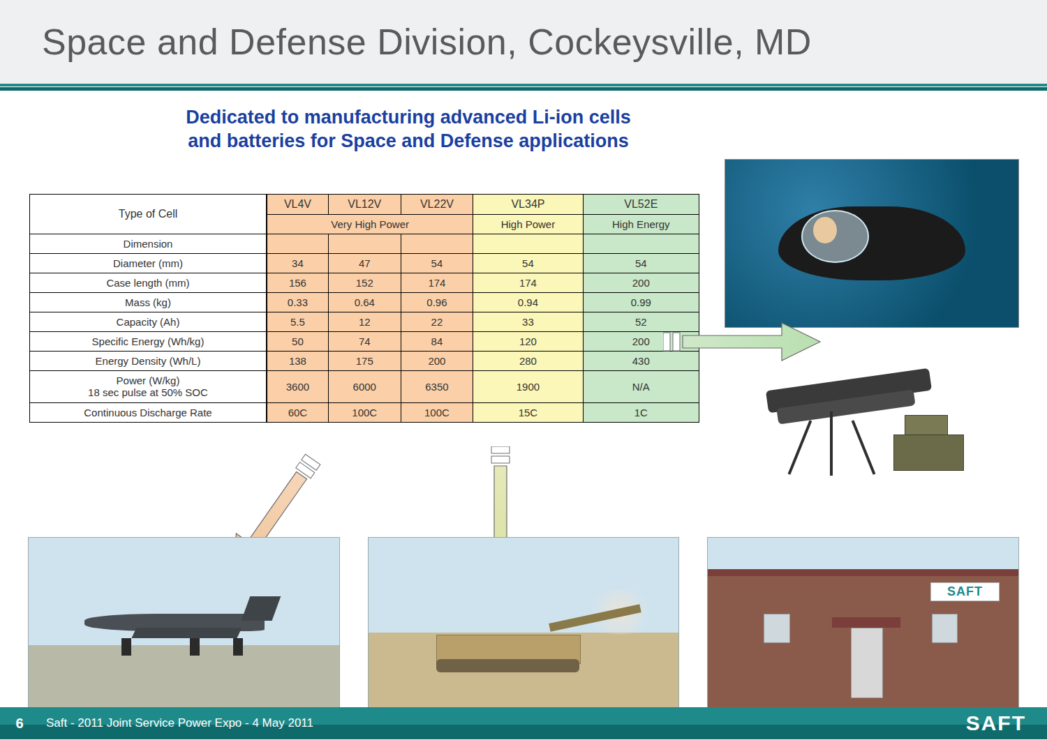Space and Defense Division, Cockeysville, MD
Dedicated to manufacturing advanced Li-ion cells
and batteries for Space and Defense applications
| Type of Cell | VL4V | VL12V | VL22V | VL34P | VL52E |
| Very High Power | High Power | High Energy |
| Dimension | | | | | |
| Diameter (mm) | 34 | 47 | 54 | 54 | 54 |
| Case length (mm) | 156 | 152 | 174 | 174 | 200 |
| Mass (kg) | 0.33 | 0.64 | 0.96 | 0.94 | 0.99 |
| Capacity (Ah) | 5.5 | 12 | 22 | 33 | 52 |
| Specific Energy (Wh/kg) | 50 | 74 | 84 | 120 | 200 |
| Energy Density (Wh/L) | 138 | 175 | 200 | 280 | 430 |
| Power (W/kg) 18 sec pulse at 50% SOC | 3600 | 6000 | 6350 | 1900 | N/A |
| Continuous Discharge Rate | 60C | 100C | 100C | 15C | 1C |
SAFT
6
Saft - 2011 Joint Service Power Expo - 4 May 2011
SAFT